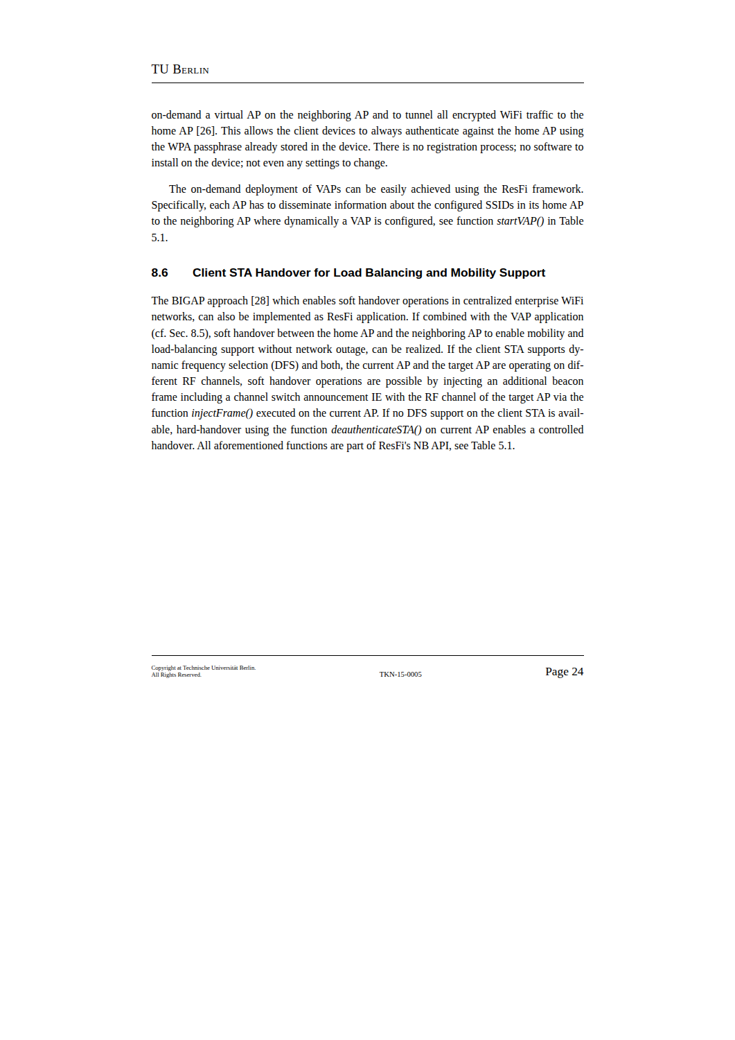TU Berlin
on-demand a virtual AP on the neighboring AP and to tunnel all encrypted WiFi traffic to the home AP [26]. This allows the client devices to always authenticate against the home AP using the WPA passphrase already stored in the device. There is no registration process; no software to install on the device; not even any settings to change.
The on-demand deployment of VAPs can be easily achieved using the ResFi framework. Specifically, each AP has to disseminate information about the configured SSIDs in its home AP to the neighboring AP where dynamically a VAP is configured, see function startVAP() in Table 5.1.
8.6 Client STA Handover for Load Balancing and Mobility Support
The BIGAP approach [28] which enables soft handover operations in centralized enterprise WiFi networks, can also be implemented as ResFi application. If combined with the VAP application (cf. Sec. 8.5), soft handover between the home AP and the neighboring AP to enable mobility and load-balancing support without network outage, can be realized. If the client STA supports dynamic frequency selection (DFS) and both, the current AP and the target AP are operating on different RF channels, soft handover operations are possible by injecting an additional beacon frame including a channel switch announcement IE with the RF channel of the target AP via the function injectFrame() executed on the current AP. If no DFS support on the client STA is available, hard-handover using the function deauthenticateSTA() on current AP enables a controlled handover. All aforementioned functions are part of ResFi's NB API, see Table 5.1.
Copyright at Technische Universität Berlin.
All Rights Reserved.
TKN-15-0005
Page 24